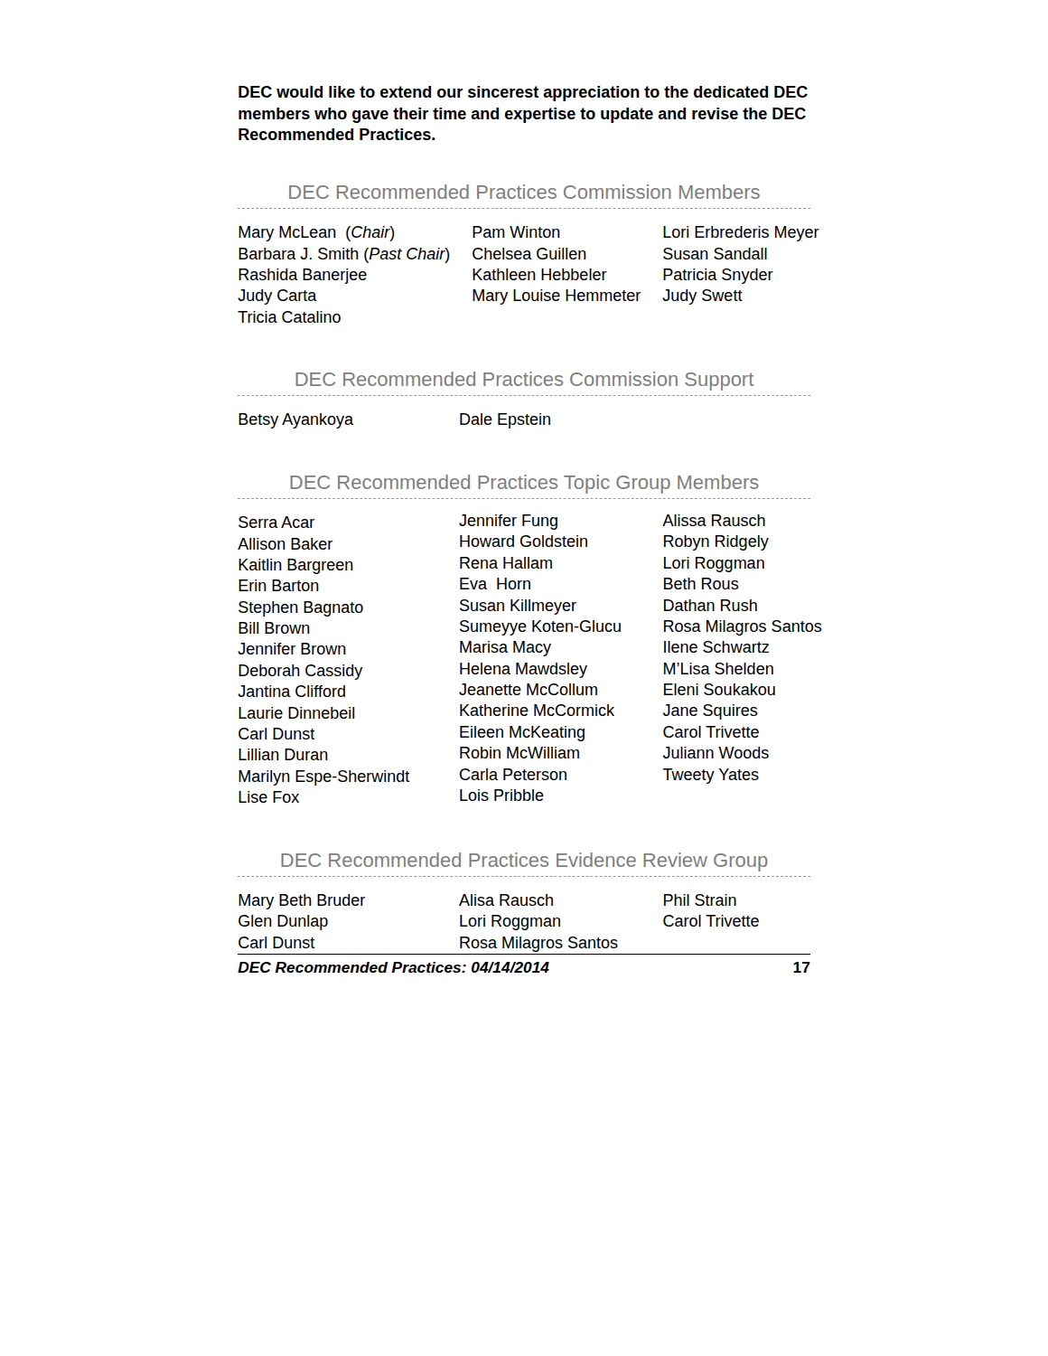DEC would like to extend our sincerest appreciation to the dedicated DEC members who gave their time and expertise to update and revise the DEC Recommended Practices.
DEC Recommended Practices Commission Members
Mary McLean (Chair)
Barbara J. Smith (Past Chair)
Rashida Banerjee
Judy Carta
Tricia Catalino
Pam Winton
Chelsea Guillen
Kathleen Hebbeler
Mary Louise Hemmeter
Lori Erbrederis Meyer
Susan Sandall
Patricia Snyder
Judy Swett
DEC Recommended Practices Commission Support
Betsy Ayankoya
Dale Epstein
DEC Recommended Practices Topic Group Members
Serra Acar
Allison Baker
Kaitlin Bargreen
Erin Barton
Stephen Bagnato
Bill Brown
Jennifer Brown
Deborah Cassidy
Jantina Clifford
Laurie Dinnebeil
Carl Dunst
Lillian Duran
Marilyn Espe-Sherwindt
Lise Fox
Jennifer Fung
Howard Goldstein
Rena Hallam
Eva Horn
Susan Killmeyer
Sumeyye Koten-Glucu
Marisa Macy
Helena Mawdsley
Jeanette McCollum
Katherine McCormick
Eileen McKeating
Robin McWilliam
Carla Peterson
Lois Pribble
Alissa Rausch
Robyn Ridgely
Lori Roggman
Beth Rous
Dathan Rush
Rosa Milagros Santos
Ilene Schwartz
M’Lisa Shelden
Eleni Soukakou
Jane Squires
Carol Trivette
Juliann Woods
Tweety Yates
DEC Recommended Practices Evidence Review Group
Mary Beth Bruder
Glen Dunlap
Carl Dunst
Alisa Rausch
Lori Roggman
Rosa Milagros Santos
Phil Strain
Carol Trivette
DEC Recommended Practices: 04/14/2014 17